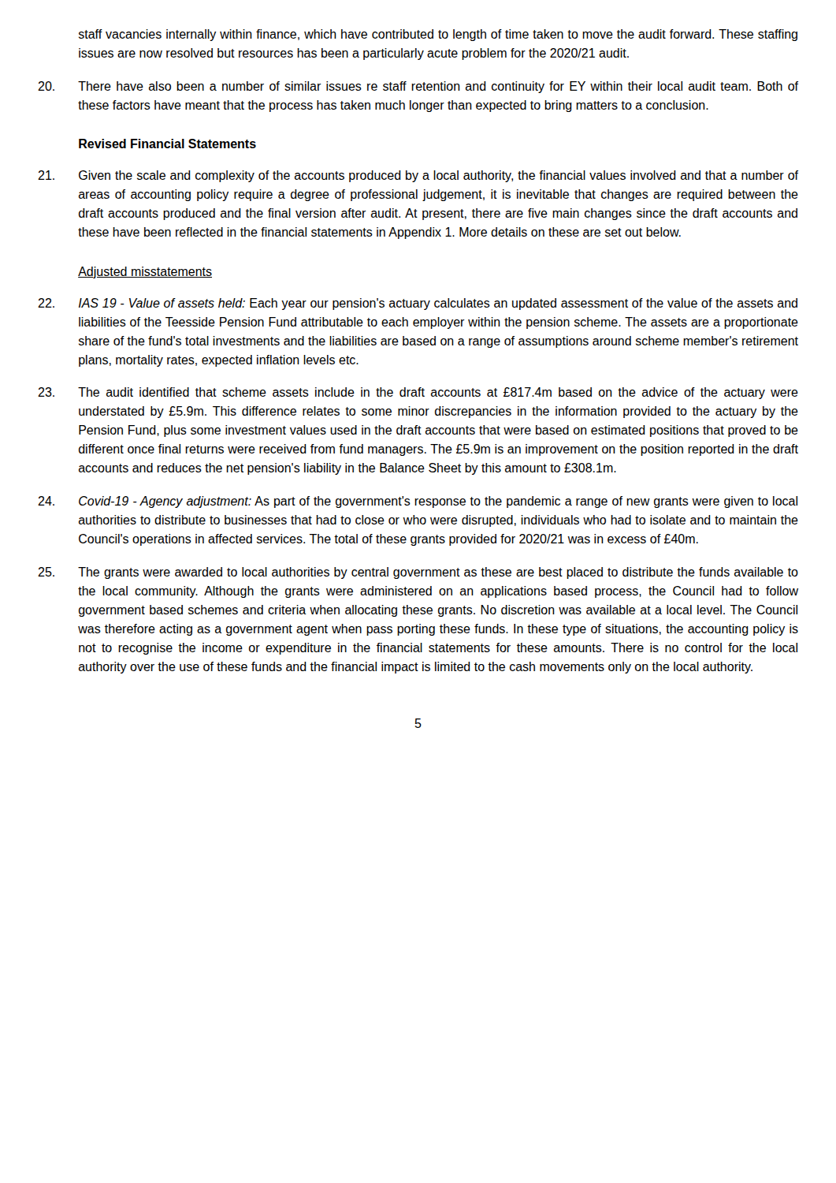staff vacancies internally within finance, which have contributed to length of time taken to move the audit forward. These staffing issues are now resolved but resources has been a particularly acute problem for the 2020/21 audit.
20.
There have also been a number of similar issues re staff retention and continuity for EY within their local audit team. Both of these factors have meant that the process has taken much longer than expected to bring matters to a conclusion.
Revised Financial Statements
21.
Given the scale and complexity of the accounts produced by a local authority, the financial values involved and that a number of areas of accounting policy require a degree of professional judgement, it is inevitable that changes are required between the draft accounts produced and the final version after audit. At present, there are five main changes since the draft accounts and these have been reflected in the financial statements in Appendix 1. More details on these are set out below.
Adjusted misstatements
22.
IAS 19 - Value of assets held: Each year our pension's actuary calculates an updated assessment of the value of the assets and liabilities of the Teesside Pension Fund attributable to each employer within the pension scheme. The assets are a proportionate share of the fund's total investments and the liabilities are based on a range of assumptions around scheme member's retirement plans, mortality rates, expected inflation levels etc.
23.
The audit identified that scheme assets include in the draft accounts at £817.4m based on the advice of the actuary were understated by £5.9m. This difference relates to some minor discrepancies in the information provided to the actuary by the Pension Fund, plus some investment values used in the draft accounts that were based on estimated positions that proved to be different once final returns were received from fund managers. The £5.9m is an improvement on the position reported in the draft accounts and reduces the net pension's liability in the Balance Sheet by this amount to £308.1m.
24.
Covid-19 - Agency adjustment: As part of the government's response to the pandemic a range of new grants were given to local authorities to distribute to businesses that had to close or who were disrupted, individuals who had to isolate and to maintain the Council's operations in affected services. The total of these grants provided for 2020/21 was in excess of £40m.
25.
The grants were awarded to local authorities by central government as these are best placed to distribute the funds available to the local community. Although the grants were administered on an applications based process, the Council had to follow government based schemes and criteria when allocating these grants. No discretion was available at a local level. The Council was therefore acting as a government agent when pass porting these funds. In these type of situations, the accounting policy is not to recognise the income or expenditure in the financial statements for these amounts. There is no control for the local authority over the use of these funds and the financial impact is limited to the cash movements only on the local authority.
5